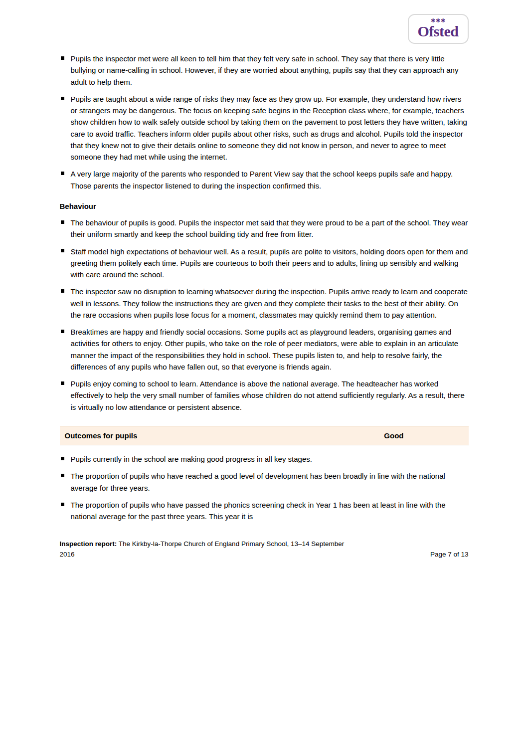✱✱✱
Ofsted
Pupils the inspector met were all keen to tell him that they felt very safe in school. They say that there is very little bullying or name-calling in school. However, if they are worried about anything, pupils say that they can approach any adult to help them.
Pupils are taught about a wide range of risks they may face as they grow up. For example, they understand how rivers or strangers may be dangerous. The focus on keeping safe begins in the Reception class where, for example, teachers show children how to walk safely outside school by taking them on the pavement to post letters they have written, taking care to avoid traffic. Teachers inform older pupils about other risks, such as drugs and alcohol. Pupils told the inspector that they knew not to give their details online to someone they did not know in person, and never to agree to meet someone they had met while using the internet.
A very large majority of the parents who responded to Parent View say that the school keeps pupils safe and happy. Those parents the inspector listened to during the inspection confirmed this.
Behaviour
The behaviour of pupils is good. Pupils the inspector met said that they were proud to be a part of the school. They wear their uniform smartly and keep the school building tidy and free from litter.
Staff model high expectations of behaviour well. As a result, pupils are polite to visitors, holding doors open for them and greeting them politely each time. Pupils are courteous to both their peers and to adults, lining up sensibly and walking with care around the school.
The inspector saw no disruption to learning whatsoever during the inspection. Pupils arrive ready to learn and cooperate well in lessons. They follow the instructions they are given and they complete their tasks to the best of their ability. On the rare occasions when pupils lose focus for a moment, classmates may quickly remind them to pay attention.
Breaktimes are happy and friendly social occasions. Some pupils act as playground leaders, organising games and activities for others to enjoy. Other pupils, who take on the role of peer mediators, were able to explain in an articulate manner the impact of the responsibilities they hold in school. These pupils listen to, and help to resolve fairly, the differences of any pupils who have fallen out, so that everyone is friends again.
Pupils enjoy coming to school to learn. Attendance is above the national average. The headteacher has worked effectively to help the very small number of families whose children do not attend sufficiently regularly. As a result, there is virtually no low attendance or persistent absence.
Outcomes for pupils Good
Pupils currently in the school are making good progress in all key stages.
The proportion of pupils who have reached a good level of development has been broadly in line with the national average for three years.
The proportion of pupils who have passed the phonics screening check in Year 1 has been at least in line with the national average for the past three years. This year it is
Inspection report: The Kirkby-la-Thorpe Church of England Primary School, 13–14 September 2016
Page 7 of 13